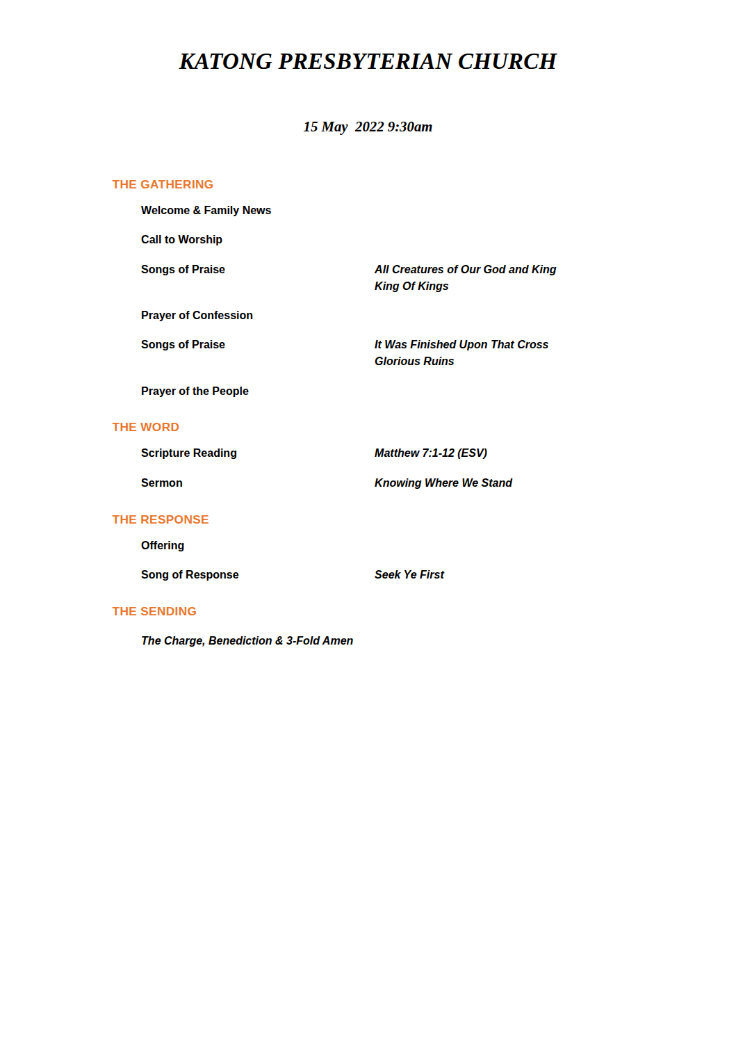KATONG PRESBYTERIAN CHURCH
15 May 2022 9:30am
THE GATHERING
Welcome & Family News
Call to Worship
Songs of Praise
All Creatures of Our God and King
King Of Kings
Prayer of Confession
Songs of Praise
It Was Finished Upon That Cross
Glorious Ruins
Prayer of the People
THE WORD
Scripture Reading
Matthew 7:1-12 (ESV)
Sermon
Knowing Where We Stand
THE RESPONSE
Offering
Song of Response
Seek Ye First
THE SENDING
The Charge, Benediction & 3-Fold Amen